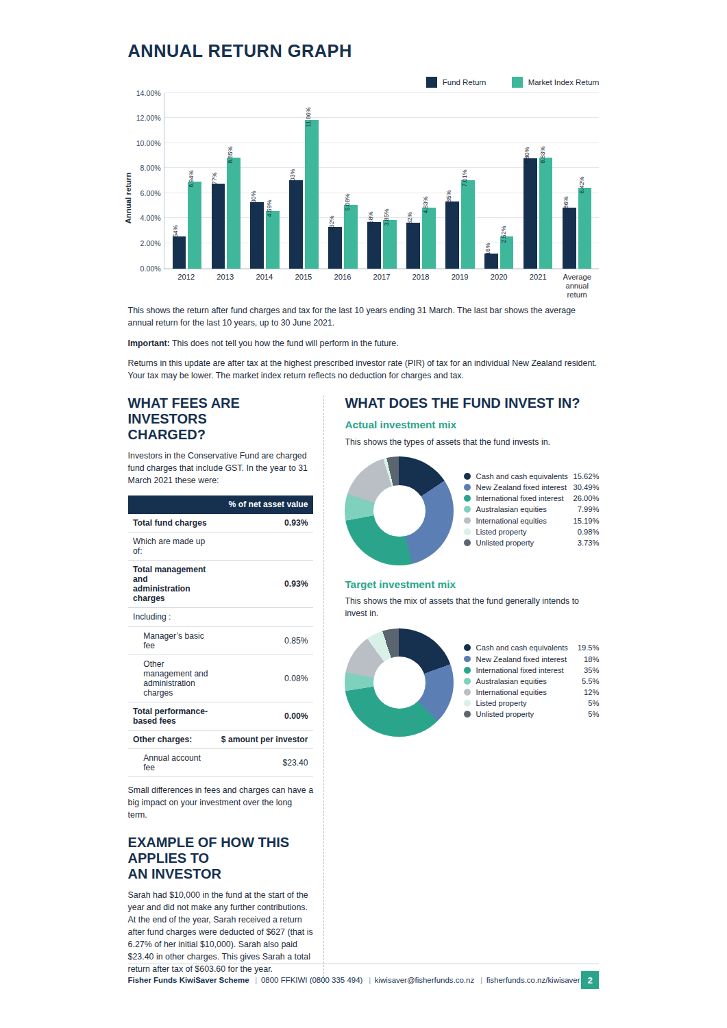ANNUAL RETURN GRAPH
Fund Return
Market Index Return
Annual return
14.00%
12.00%
10.00%
8.00%
6.00%
4.00%
2.00%
0.00%
2.54%
6.94%
6.77%
8.85%
5.30%
4.59%
7.03%
11.86%
3.32%
5.08%
3.68%
3.85%
3.62%
4.83%
5.35%
7.01%
1.16%
2.52%
8.80%
8.83%
4.86%
6.42%
2012
2013
2014
2015
2016
2017
2018
2019
2020
2021
Average
annual return
This shows the return after fund charges and tax for the last 10 years ending 31 March. The last bar shows the average annual return for the last 10 years, up to 30 June 2021.
Important: This does not tell you how the fund will perform in the future.
Returns in this update are after tax at the highest prescribed investor rate (PIR) of tax for an individual New Zealand resident. Your tax may be lower. The market index return reflects no deduction for charges and tax.
WHAT FEES ARE INVESTORS
CHARGED?
Investors in the Conservative Fund are charged fund charges that include GST. In the year to 31 March 2021 these were:
| | % of net asset value |
| --- | --- |
| Total fund charges | 0.93% |
| Which are made up of: | |
| Total management and administration charges | 0.93% |
| Including : | |
| Manager’s basic fee | 0.85% |
| Other management and administration charges | 0.08% |
| Total performance-based fees | 0.00% |
| Other charges: | $ amount per investor |
| Annual account fee | $23.40 |
Small differences in fees and charges can have a big impact on your investment over the long term.
EXAMPLE OF HOW THIS APPLIES TO
AN INVESTOR
Sarah had $10,000 in the fund at the start of the year and did not make any further contributions. At the end of the year, Sarah received a return after fund charges were deducted of $627 (that is 6.27% of her initial $10,000). Sarah also paid $23.40 in other charges. This gives Sarah a total return after tax of $603.60 for the year.
WHAT DOES THE FUND INVEST IN?
Actual investment mix
This shows the types of assets that the fund invests in.
Cash and cash equivalents 15.62%
New Zealand fixed interest 30.49%
International fixed interest 26.00%
Australasian equities 7.99%
International equities 15.19%
Listed property 0.98%
Unlisted property 3.73%
Target investment mix
This shows the mix of assets that the fund generally intends to invest in.
Cash and cash equivalents 19.5%
New Zealand fixed interest 18%
International fixed interest 35%
Australasian equities 5.5%
International equities 12%
Listed property 5%
Unlisted property 5%
Fisher Funds KiwiSaver Scheme |0800 FFKIWI (0800 335 494) |kiwisaver@fisherfunds.co.nz |fisherfunds.co.nz/kiwisaver
2